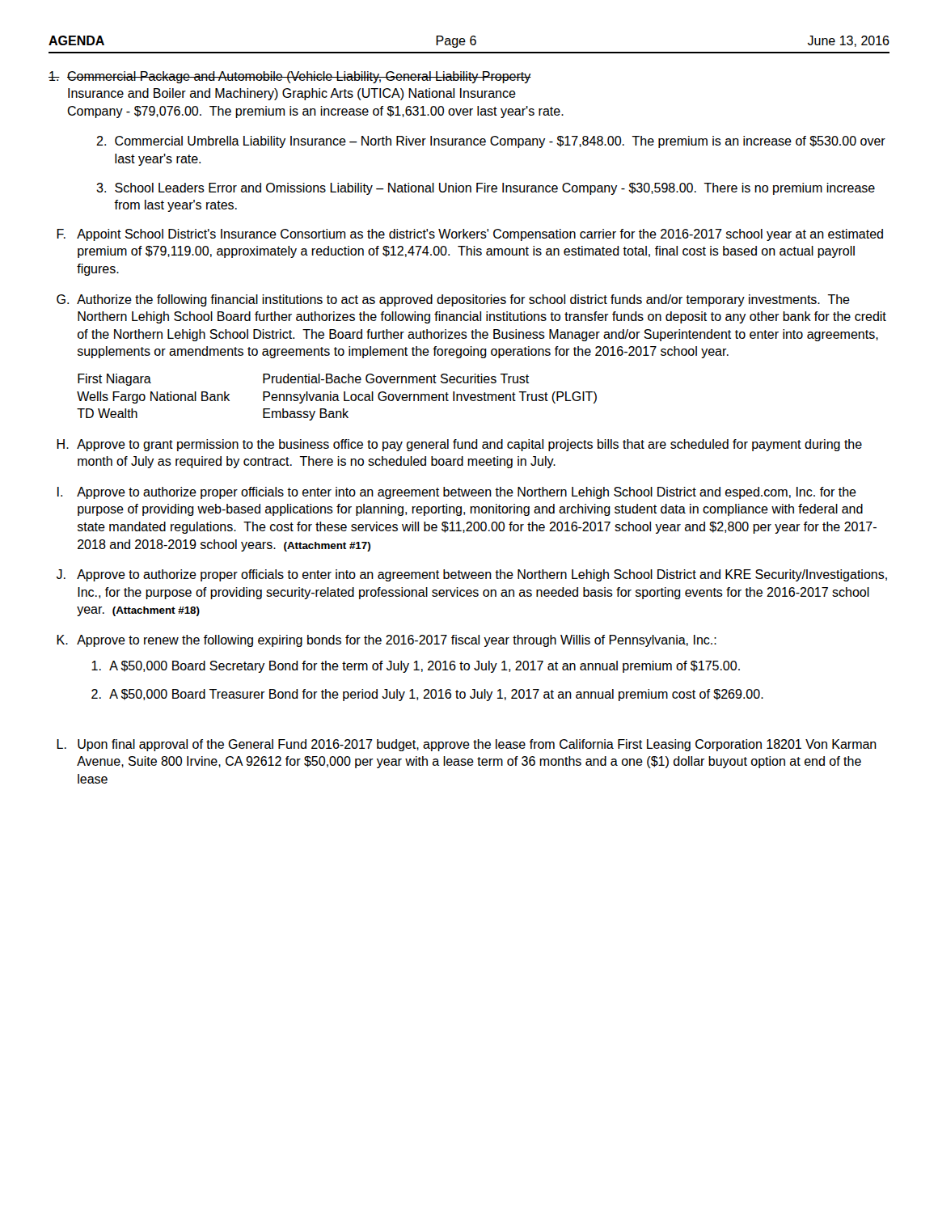AGENDA
Page 6
June 13, 2016
1. Commercial Package and Automobile (Vehicle Liability, General Liability Property
Insurance and Boiler and Machinery) Graphic Arts (UTICA) National Insurance
Company - $79,076.00. The premium is an increase of $1,631.00 over last year's rate.
Commercial Umbrella Liability Insurance – North River Insurance Company - $17,848.00. The premium is an increase of $530.00 over last year's rate.
School Leaders Error and Omissions Liability – National Union Fire Insurance Company - $30,598.00. There is no premium increase from last year's rates.
F. Appoint School District's Insurance Consortium as the district's Workers' Compensation carrier for the 2016-2017 school year at an estimated premium of $79,119.00, approximately a reduction of $12,474.00. This amount is an estimated total, final cost is based on actual payroll figures.
G. Authorize the following financial institutions to act as approved depositories for school district funds and/or temporary investments. The Northern Lehigh School Board further authorizes the following financial institutions to transfer funds on deposit to any other bank for the credit of the Northern Lehigh School District. The Board further authorizes the Business Manager and/or Superintendent to enter into agreements, supplements or amendments to agreements to implement the foregoing operations for the 2016-2017 school year.
| First Niagara | Prudential-Bache Government Securities Trust |
| Wells Fargo National Bank | Pennsylvania Local Government Investment Trust (PLGIT) |
| TD Wealth | Embassy Bank |
H. Approve to grant permission to the business office to pay general fund and capital projects bills that are scheduled for payment during the month of July as required by contract. There is no scheduled board meeting in July.
I. Approve to authorize proper officials to enter into an agreement between the Northern Lehigh School District and esped.com, Inc. for the purpose of providing web-based applications for planning, reporting, monitoring and archiving student data in compliance with federal and state mandated regulations. The cost for these services will be $11,200.00 for the 2016-2017 school year and $2,800 per year for the 2017-2018 and 2018-2019 school years. (Attachment #17)
J. Approve to authorize proper officials to enter into an agreement between the Northern Lehigh School District and KRE Security/Investigations, Inc., for the purpose of providing security-related professional services on an as needed basis for sporting events for the 2016-2017 school year. (Attachment #18)
K. Approve to renew the following expiring bonds for the 2016-2017 fiscal year through Willis of Pennsylvania, Inc.:
A $50,000 Board Secretary Bond for the term of July 1, 2016 to July 1, 2017 at an annual premium of $175.00.
A $50,000 Board Treasurer Bond for the period July 1, 2016 to July 1, 2017 at an annual premium cost of $269.00.
L. Upon final approval of the General Fund 2016-2017 budget, approve the lease from California First Leasing Corporation 18201 Von Karman Avenue, Suite 800 Irvine, CA 92612 for $50,000 per year with a lease term of 36 months and a one ($1) dollar buyout option at end of the lease